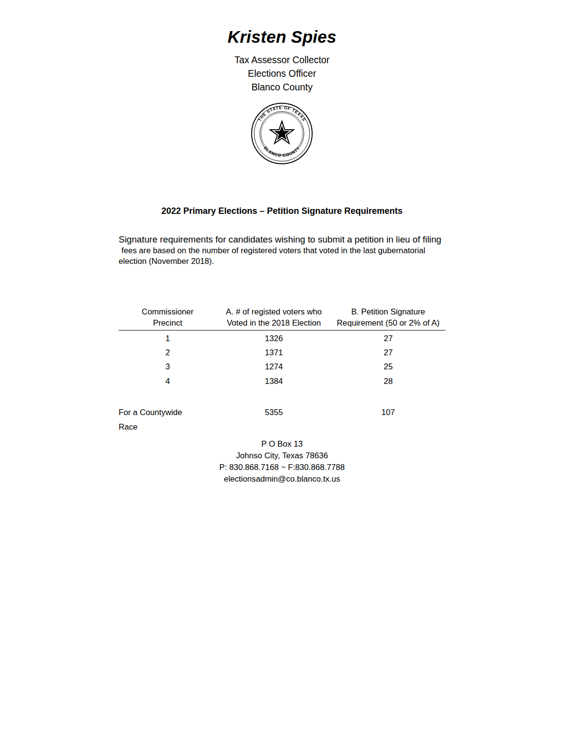Kristen Spies
Tax Assessor Collector
Elections Officer
Blanco County
THE STATE OF TEXAS BLANCO COUNTY
2022 Primary Elections – Petition Signature Requirements
Signature requirements for candidates wishing to submit a petition in lieu of filing
fees are based on the number of registered voters that voted in the last gubernatorial
election (November 2018).
| Commissioner | A. # of registed voters who | B. Petition Signature |
| --- | --- | --- |
| Precinct | Voted in the 2018 Election | Requirement (50 or 2% of A) |
| 1 | 1326 | 27 |
| 2 | 1371 | 27 |
| 3 | 1274 | 25 |
| 4 | 1384 | 28 |
| For a Countywide | 5355 | 107 |
| Race | | |
P O Box 13
Johnso City, Texas 78636
P: 830.868.7168 ~ F:830.868.7788
electionsadmin@co.blanco.tx.us